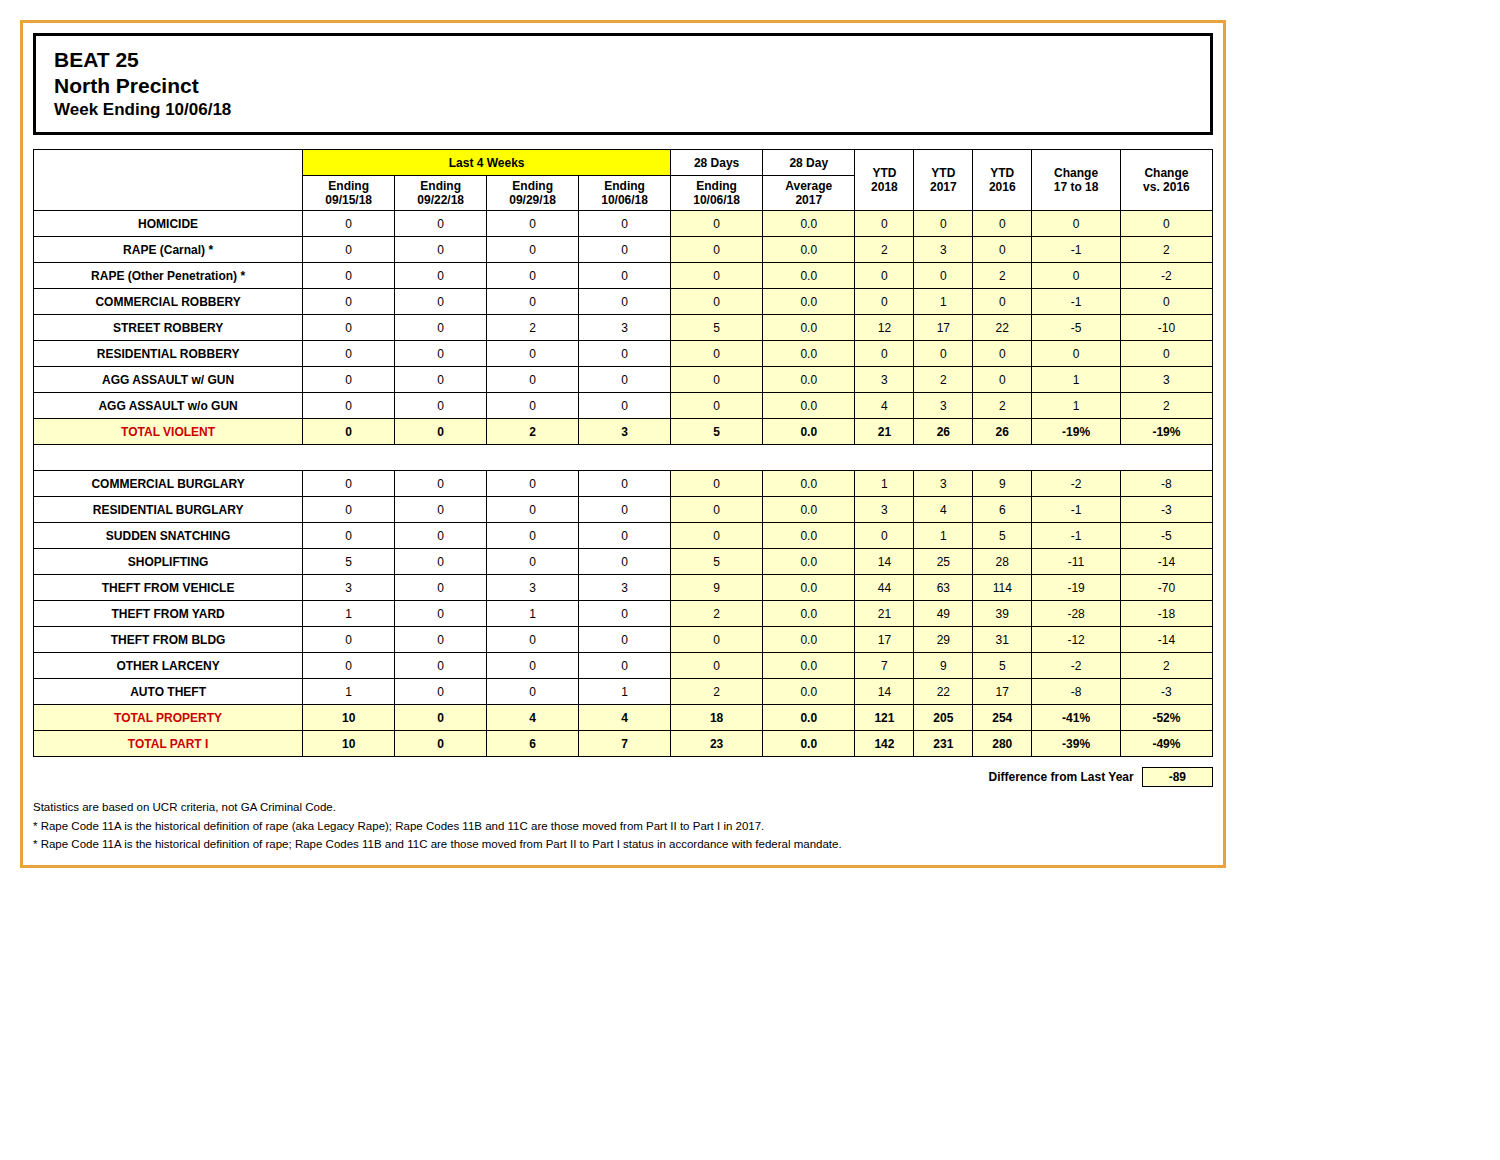BEAT 25
North Precinct
Week Ending 10/06/18
| | Last 4 Weeks | 28 Days | 28 Day | YTD 2018 | YTD 2017 | YTD 2016 | Change 17 to 18 | Change vs. 2016 |
| --- | --- | --- | --- | --- | --- | --- | --- | --- |
| Ending 09/15/18 | Ending 09/22/18 | Ending 09/29/18 | Ending 10/06/18 | Ending 10/06/18 | Average 2017 |
| HOMICIDE | 0 | 0 | 0 | 0 | 0 | 0.0 | 0 | 0 | 0 | 0 | 0 |
| RAPE (Carnal) * | 0 | 0 | 0 | 0 | 0 | 0.0 | 2 | 3 | 0 | -1 | 2 |
| RAPE (Other Penetration) * | 0 | 0 | 0 | 0 | 0 | 0.0 | 0 | 0 | 2 | 0 | -2 |
| COMMERCIAL ROBBERY | 0 | 0 | 0 | 0 | 0 | 0.0 | 0 | 1 | 0 | -1 | 0 |
| STREET ROBBERY | 0 | 0 | 2 | 3 | 5 | 0.0 | 12 | 17 | 22 | -5 | -10 |
| RESIDENTIAL ROBBERY | 0 | 0 | 0 | 0 | 0 | 0.0 | 0 | 0 | 0 | 0 | 0 |
| AGG ASSAULT w/ GUN | 0 | 0 | 0 | 0 | 0 | 0.0 | 3 | 2 | 0 | 1 | 3 |
| AGG ASSAULT w/o GUN | 0 | 0 | 0 | 0 | 0 | 0.0 | 4 | 3 | 2 | 1 | 2 |
| TOTAL VIOLENT | 0 | 0 | 2 | 3 | 5 | 0.0 | 21 | 26 | 26 | -19% | -19% |
| COMMERCIAL BURGLARY | 0 | 0 | 0 | 0 | 0 | 0.0 | 1 | 3 | 9 | -2 | -8 |
| RESIDENTIAL BURGLARY | 0 | 0 | 0 | 0 | 0 | 0.0 | 3 | 4 | 6 | -1 | -3 |
| SUDDEN SNATCHING | 0 | 0 | 0 | 0 | 0 | 0.0 | 0 | 1 | 5 | -1 | -5 |
| SHOPLIFTING | 5 | 0 | 0 | 0 | 5 | 0.0 | 14 | 25 | 28 | -11 | -14 |
| THEFT FROM VEHICLE | 3 | 0 | 3 | 3 | 9 | 0.0 | 44 | 63 | 114 | -19 | -70 |
| THEFT FROM YARD | 1 | 0 | 1 | 0 | 2 | 0.0 | 21 | 49 | 39 | -28 | -18 |
| THEFT FROM BLDG | 0 | 0 | 0 | 0 | 0 | 0.0 | 17 | 29 | 31 | -12 | -14 |
| OTHER LARCENY | 0 | 0 | 0 | 0 | 0 | 0.0 | 7 | 9 | 5 | -2 | 2 |
| AUTO THEFT | 1 | 0 | 0 | 1 | 2 | 0.0 | 14 | 22 | 17 | -8 | -3 |
| TOTAL PROPERTY | 10 | 0 | 4 | 4 | 18 | 0.0 | 121 | 205 | 254 | -41% | -52% |
| TOTAL PART I | 10 | 0 | 6 | 7 | 23 | 0.0 | 142 | 231 | 280 | -39% | -49% |
Difference from Last Year -89
Statistics are based on UCR criteria, not GA Criminal Code.
* Rape Code 11A is the historical definition of rape (aka Legacy Rape); Rape Codes 11B and 11C are those moved from Part II to Part I in 2017.
* Rape Code 11A is the historical definition of rape; Rape Codes 11B and 11C are those moved from Part II to Part I status in accordance with federal mandate.